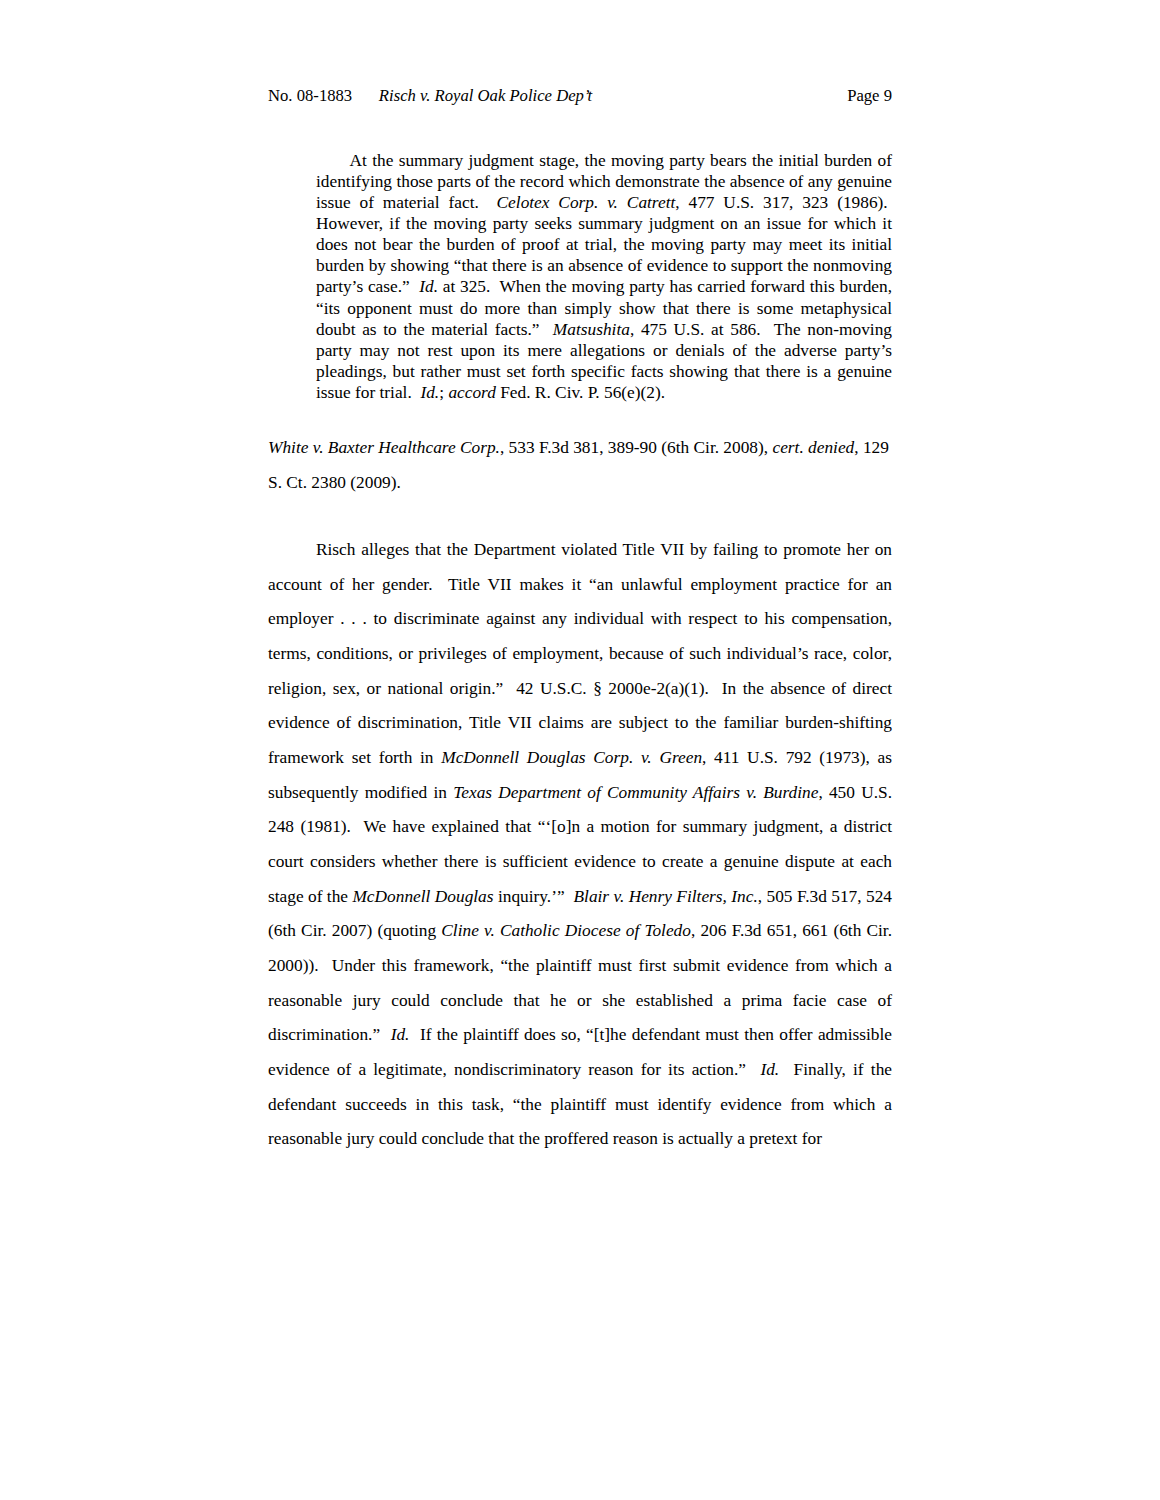No. 08-1883 Risch v. Royal Oak Police Dep’t Page 9
At the summary judgment stage, the moving party bears the initial burden of identifying those parts of the record which demonstrate the absence of any genuine issue of material fact. Celotex Corp. v. Catrett, 477 U.S. 317, 323 (1986). However, if the moving party seeks summary judgment on an issue for which it does not bear the burden of proof at trial, the moving party may meet its initial burden by showing “that there is an absence of evidence to support the nonmoving party’s case.” Id. at 325. When the moving party has carried forward this burden, “its opponent must do more than simply show that there is some metaphysical doubt as to the material facts.” Matsushita, 475 U.S. at 586. The non-moving party may not rest upon its mere allegations or denials of the adverse party’s pleadings, but rather must set forth specific facts showing that there is a genuine issue for trial. Id.; accord Fed. R. Civ. P. 56(e)(2).
White v. Baxter Healthcare Corp., 533 F.3d 381, 389-90 (6th Cir. 2008), cert. denied, 129 S. Ct. 2380 (2009).
Risch alleges that the Department violated Title VII by failing to promote her on account of her gender. Title VII makes it “an unlawful employment practice for an employer . . . to discriminate against any individual with respect to his compensation, terms, conditions, or privileges of employment, because of such individual’s race, color, religion, sex, or national origin.” 42 U.S.C. § 2000e-2(a)(1). In the absence of direct evidence of discrimination, Title VII claims are subject to the familiar burden-shifting framework set forth in McDonnell Douglas Corp. v. Green, 411 U.S. 792 (1973), as subsequently modified in Texas Department of Community Affairs v. Burdine, 450 U.S. 248 (1981). We have explained that “‘[o]n a motion for summary judgment, a district court considers whether there is sufficient evidence to create a genuine dispute at each stage of the McDonnell Douglas inquiry.’” Blair v. Henry Filters, Inc., 505 F.3d 517, 524 (6th Cir. 2007) (quoting Cline v. Catholic Diocese of Toledo, 206 F.3d 651, 661 (6th Cir. 2000)). Under this framework, “the plaintiff must first submit evidence from which a reasonable jury could conclude that he or she established a prima facie case of discrimination.” Id. If the plaintiff does so, “[t]he defendant must then offer admissible evidence of a legitimate, nondiscriminatory reason for its action.” Id. Finally, if the defendant succeeds in this task, “the plaintiff must identify evidence from which a reasonable jury could conclude that the proffered reason is actually a pretext for